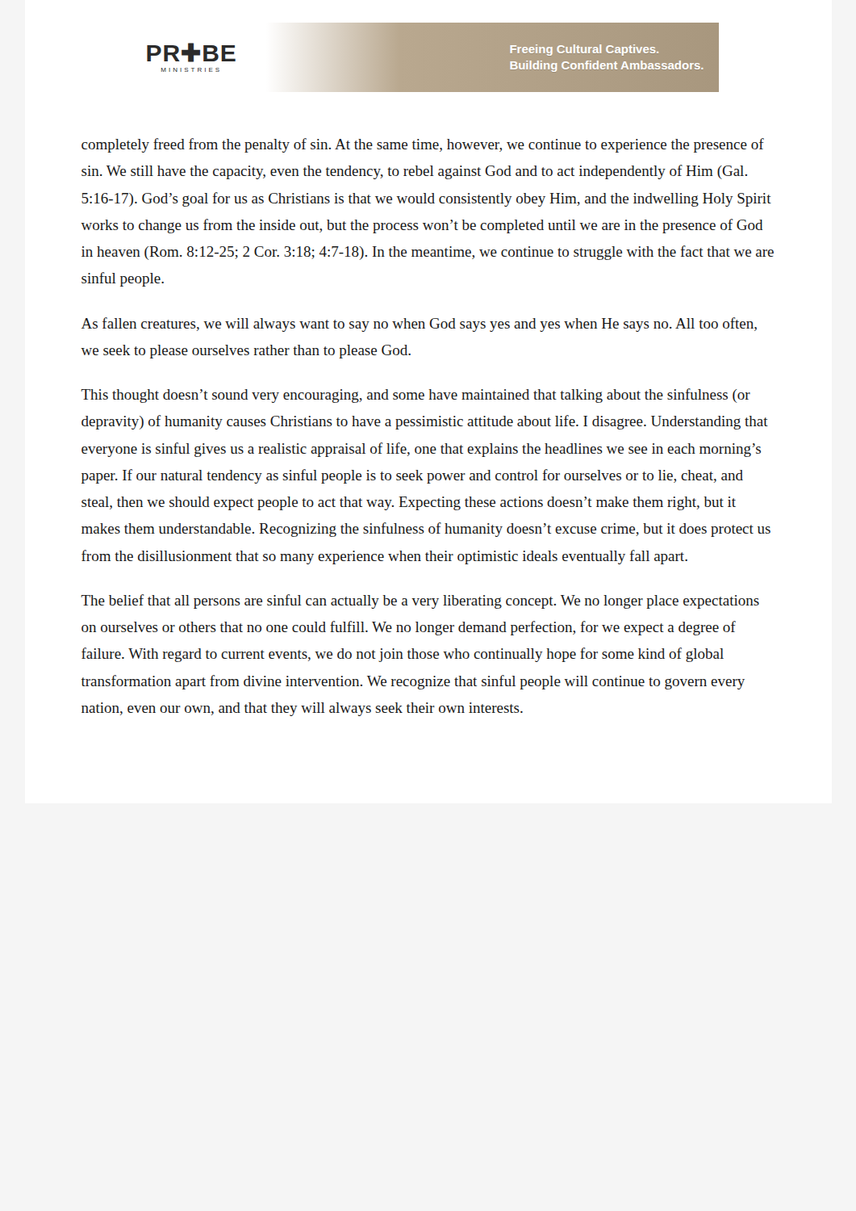PR✚BE MINISTRIES
Freeing Cultural Captives.
Building Confident Ambassadors.
completely freed from the penalty of sin. At the same time, however, we continue to experience the presence of sin. We still have the capacity, even the tendency, to rebel against God and to act independently of Him (Gal. 5:16-17). God’s goal for us as Christians is that we would consistently obey Him, and the indwelling Holy Spirit works to change us from the inside out, but the process won’t be completed until we are in the presence of God in heaven (Rom. 8:12-25; 2 Cor. 3:18; 4:7-18). In the meantime, we continue to struggle with the fact that we are sinful people.
As fallen creatures, we will always want to say no when God says yes and yes when He says no. All too often, we seek to please ourselves rather than to please God.
This thought doesn’t sound very encouraging, and some have maintained that talking about the sinfulness (or depravity) of humanity causes Christians to have a pessimistic attitude about life. I disagree. Understanding that everyone is sinful gives us a realistic appraisal of life, one that explains the headlines we see in each morning’s paper. If our natural tendency as sinful people is to seek power and control for ourselves or to lie, cheat, and steal, then we should expect people to act that way. Expecting these actions doesn’t make them right, but it makes them understandable. Recognizing the sinfulness of humanity doesn’t excuse crime, but it does protect us from the disillusionment that so many experience when their optimistic ideals eventually fall apart.
The belief that all persons are sinful can actually be a very liberating concept. We no longer place expectations on ourselves or others that no one could fulfill. We no longer demand perfection, for we expect a degree of failure. With regard to current events, we do not join those who continually hope for some kind of global transformation apart from divine intervention. We recognize that sinful people will continue to govern every nation, even our own, and that they will always seek their own interests.